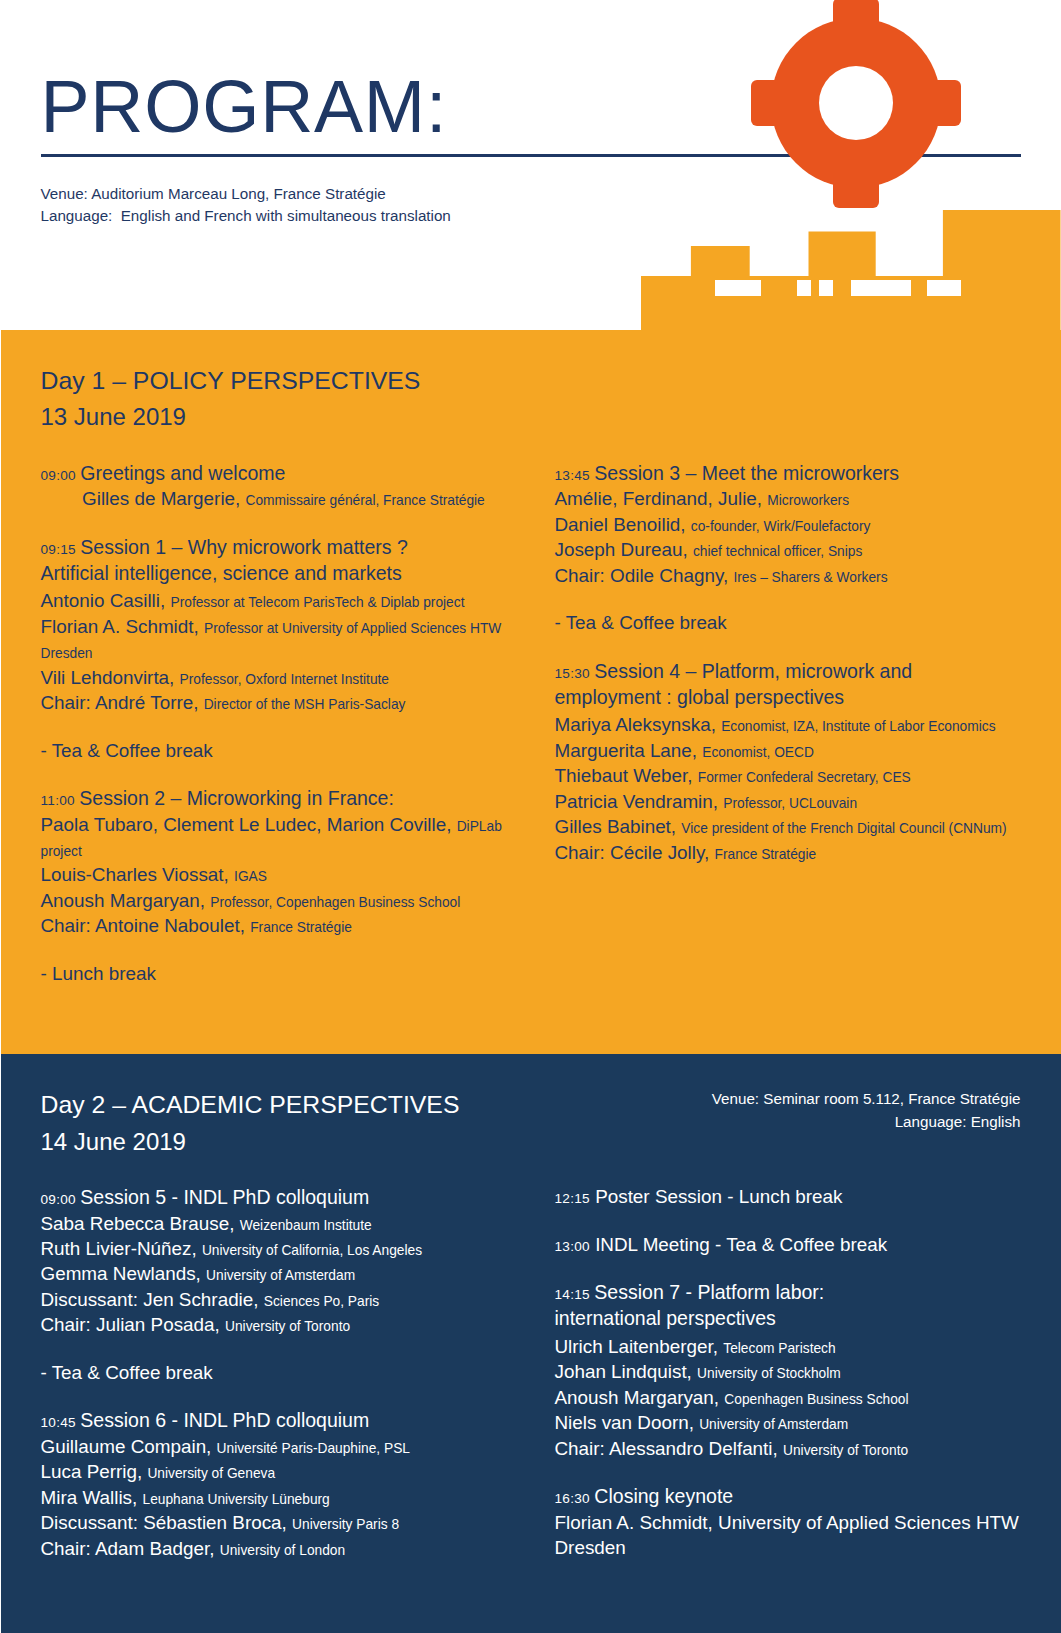PROGRAM:
Venue: Auditorium Marceau Long, France Stratégie
Language: English and French with simultaneous translation
Day 1 – POLICY PERSPECTIVES
13 June 2019
09:00 Greetings and welcome
Gilles de Margerie, Commissaire général, France Stratégie
09:15 Session 1 – Why microwork matters ?
Artificial intelligence, science and markets
Antonio Casilli, Professor at Telecom ParisTech & Diplab project
Florian A. Schmidt, Professor at University of Applied Sciences HTW Dresden
Vili Lehdonvirta, Professor, Oxford Internet Institute
Chair: André Torre, Director of the MSH Paris-Saclay
- Tea & Coffee break
11:00 Session 2 – Microworking in France:
Paola Tubaro, Clement Le Ludec, Marion Coville, DiPLab project
Louis-Charles Viossat, IGAS
Anoush Margaryan, Professor, Copenhagen Business School
Chair: Antoine Naboulet, France Stratégie
- Lunch break
13:45 Session 3 – Meet the microworkers
Amélie, Ferdinand, Julie, Microworkers
Daniel Benoilid, co-founder, Wirk/Foulefactory
Joseph Dureau, chief technical officer, Snips
Chair: Odile Chagny, Ires – Sharers & Workers
- Tea & Coffee break
15:30 Session 4 – Platform, microwork and
employment : global perspectives
Mariya Aleksynska, Economist, IZA, Institute of Labor Economics
Marguerita Lane, Economist, OECD
Thiebaut Weber, Former Confederal Secretary, CES
Patricia Vendramin, Professor, UCLouvain
Gilles Babinet, Vice president of the French Digital Council (CNNum)
Chair: Cécile Jolly, France Stratégie
Day 2 – ACADEMIC PERSPECTIVES
14 June 2019
Venue: Seminar room 5.112, France Stratégie
Language: English
09:00 Session 5 - INDL PhD colloquium
Saba Rebecca Brause, Weizenbaum Institute
Ruth Livier-Núñez, University of California, Los Angeles
Gemma Newlands, University of Amsterdam
Discussant: Jen Schradie, Sciences Po, Paris
Chair: Julian Posada, University of Toronto
- Tea & Coffee break
10:45 Session 6 - INDL PhD colloquium
Guillaume Compain, Université Paris-Dauphine, PSL
Luca Perrig, University of Geneva
Mira Wallis, Leuphana University Lüneburg
Discussant: Sébastien Broca, University Paris 8
Chair: Adam Badger, University of London
12:15 Poster Session - Lunch break
13:00 INDL Meeting - Tea & Coffee break
14:15 Session 7 - Platform labor:
international perspectives
Ulrich Laitenberger, Telecom Paristech
Johan Lindquist, University of Stockholm
Anoush Margaryan, Copenhagen Business School
Niels van Doorn, University of Amsterdam
Chair: Alessandro Delfanti, University of Toronto
16:30 Closing keynote
Florian A. Schmidt, University of Applied Sciences HTW Dresden